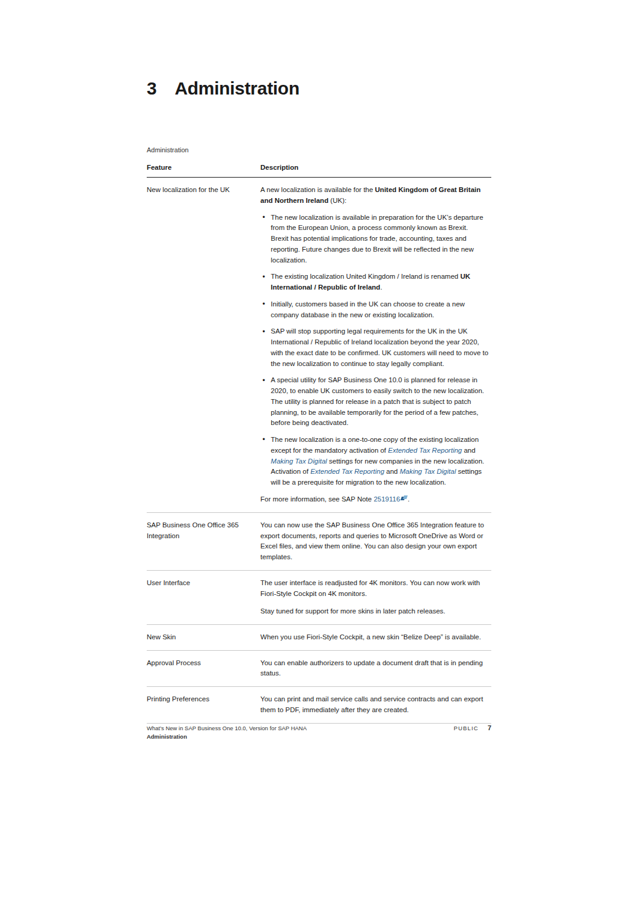3 Administration
Administration
| Feature | Description |
| --- | --- |
| New localization for the UK | A new localization is available for the United Kingdom of Great Britain and Northern Ireland (UK): The new localization is available in preparation for the UK’s departure from the European Union, a process commonly known as Brexit. Brexit has potential implications for trade, accounting, taxes and reporting. Future changes due to Brexit will be reflected in the new localization. The existing localization United Kingdom / Ireland is renamed UK International / Republic of Ireland . Initially, customers based in the UK can choose to create a new company database in the new or existing localization. SAP will stop supporting legal requirements for the UK in the UK International / Republic of Ireland localization beyond the year 2020, with the exact date to be confirmed. UK customers will need to move to the new localization to continue to stay legally compliant. A special utility for SAP Business One 10.0 is planned for release in 2020, to enable UK customers to easily switch to the new localization. The utility is planned for release in a patch that is subject to patch planning, to be available temporarily for the period of a few patches, before being deactivated. The new localization is a one-to-one copy of the existing localization except for the mandatory activation of Extended Tax Reporting and Making Tax Digital settings for new companies in the new localization. Activation of Extended Tax Reporting and Making Tax Digital settings will be a prerequisite for migration to the new localization. For more information, see SAP Note 2519116 . |
| SAP Business One Office 365 Integration | You can now use the SAP Business One Office 365 Integration feature to export documents, reports and queries to Microsoft OneDrive as Word or Excel files, and view them online. You can also design your own export templates. |
| User Interface | The user interface is readjusted for 4K monitors. You can now work with Fiori-Style Cockpit on 4K monitors. Stay tuned for support for more skins in later patch releases. |
| New Skin | When you use Fiori-Style Cockpit, a new skin “Belize Deep” is available. |
| Approval Process | You can enable authorizers to update a document draft that is in pending status. |
| Printing Preferences | You can print and mail service calls and service contracts and can export them to PDF, immediately after they are created. |
What’s New in SAP Business One 10.0, Version for SAP HANA
Administration
PUBLIC 7